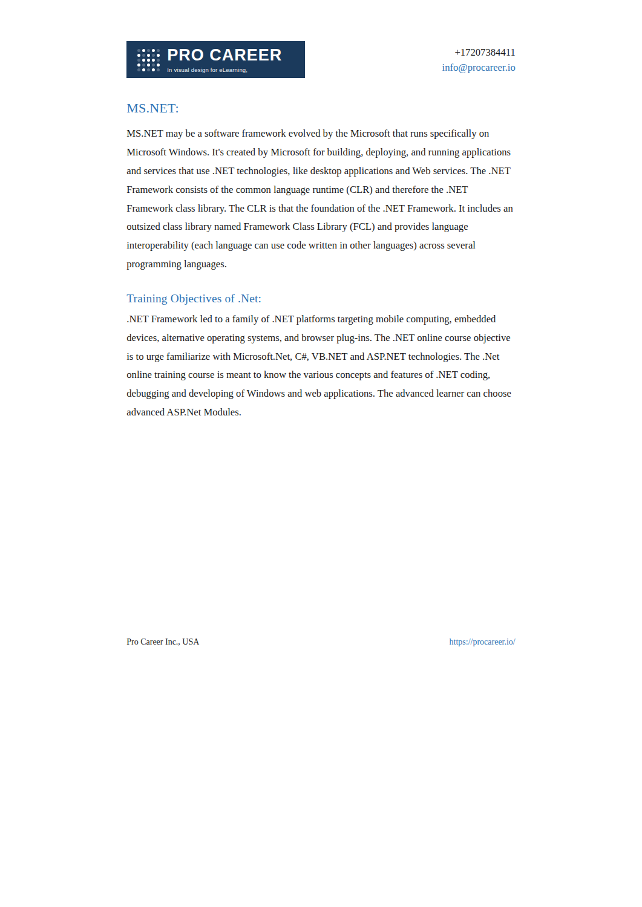PRO CAREER
In visual design for eLearning,
+17207384411
info@procareer.io
MS.NET:
MS.NET may be a software framework evolved by the Microsoft that runs specifically on Microsoft Windows. It's created by Microsoft for building, deploying, and running applications and services that use .NET technologies, like desktop applications and Web services. The .NET Framework consists of the common language runtime (CLR) and therefore the .NET Framework class library. The CLR is that the foundation of the .NET Framework. It includes an outsized class library named Framework Class Library (FCL) and provides language interoperability (each language can use code written in other languages) across several programming languages.
Training Objectives of .Net:
.NET Framework led to a family of .NET platforms targeting mobile computing, embedded devices, alternative operating systems, and browser plug-ins. The .NET online course objective is to urge familiarize with Microsoft.Net, C#, VB.NET and ASP.NET technologies. The .Net online training course is meant to know the various concepts and features of .NET coding, debugging and developing of Windows and web applications. The advanced learner can choose advanced ASP.Net Modules.
Pro Career Inc., USA
https://procareer.io/